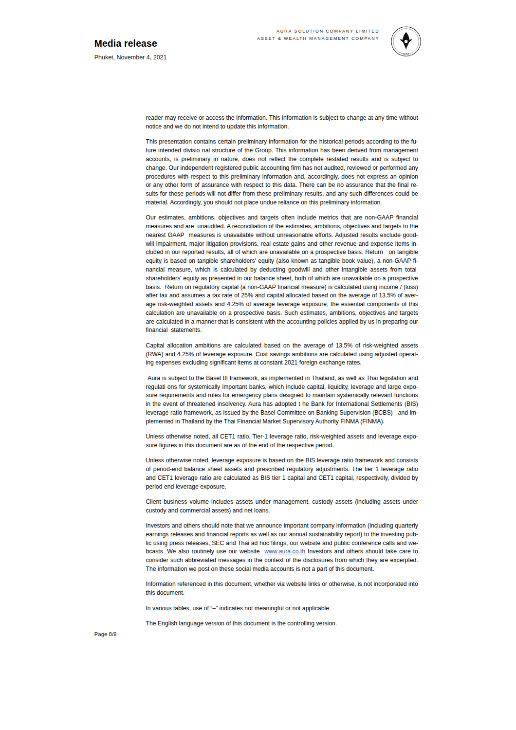Aura Solution Company Limited
Asset & Wealth Management Company
AURA
Media release
Phuket, November 4, 2021
reader may receive or access the information. This information is subject to change at any time without notice and we do not intend to update this information.
This presentation contains certain preliminary information for the historical periods according to the future intended divisio nal structure of the Group. This information has been derived from management accounts, is preliminary in nature, does not reflect the complete restated results and is subject to change. Our independent registered public accounting firm has not audited, reviewed or performed any procedures with respect to this preliminary information and, accordingly, does not express an opinion or any other form of assurance with respect to this data. There can be no assurance that the final results for these periods will not differ from these preliminary results, and any such differences could be material. Accordingly, you should not place undue reliance on this preliminary information.
Our estimates, ambitions, objectives and targets often include metrics that are non-GAAP financial measures and are unaudited. A reconciliation of the estimates, ambitions, objectives and targets to the nearest GAAP measures is unavailable without unreasonable efforts. Adjusted results exclude goodwill impairment, major litigation provisions, real estate gains and other revenue and expense items included in our reported results, all of which are unavailable on a prospective basis. Return on tangible equity is based on tangible shareholders' equity (also known as tangible book value), a non-GAAP financial measure, which is calculated by deducting goodwill and other intangible assets from total shareholders' equity as presented in our balance sheet, both of which are unavailable on a prospective basis. Return on regulatory capital (a non-GAAP financial measure) is calculated using income / (loss) after tax and assumes a tax rate of 25% and capital allocated based on the average of 13.5% of average risk-weighted assets and 4.25% of average leverage exposure; the essential components of this calculation are unavailable on a prospective basis. Such estimates, ambitions, objectives and targets are calculated in a manner that is consistent with the accounting policies applied by us in preparing our financial statements.
Capital allocation ambitions are calculated based on the average of 13.5% of risk-weighted assets (RWA) and 4.25% of leverage exposure. Cost savings ambitions are calculated using adjusted operating expenses excluding significant items at constant 2021 foreign exchange rates.
Aura is subject to the Basel III framework, as implemented in Thailand, as well as Thai legislation and regulati ons for systemically important banks, which include capital, liquidity, leverage and large exposure requirements and rules for emergency plans designed to maintain systemically relevant functions in the event of threatened insolvency. Aura has adopted t he Bank for International Settlements (BIS) leverage ratio framework, as issued by the Basel Committee on Banking Supervision (BCBS) and implemented in Thailand by the Thai Financial Market Supervisory Authority FINMA (FINMA).
Unless otherwise noted, all CET1 ratio, Tier-1 leverage ratio, risk-weighted assets and leverage exposure figures in this document are as of the end of the respective period.
Unless otherwise noted, leverage exposure is based on the BIS leverage ratio framework and consists of period-end balance sheet assets and prescribed regulatory adjustments. The tier 1 leverage ratio and CET1 leverage ratio are calculated as BIS tier 1 capital and CET1 capital, respectively, divided by period end leverage exposure.
Client business volume includes assets under management, custody assets (including assets under custody and commercial assets) and net loans.
Investors and others should note that we announce important company information (including quarterly earnings releases and financial reports as well as our annual sustainability report) to the investing public using press releases, SEC and Thai ad hoc filings, our website and public conference calls and webcasts. We also routinely use our website www.aura.co.th Investors and others should take care to consider such abbreviated messages in the context of the disclosures from which they are excerpted. The information we post on these social media accounts is not a part of this document.
Information referenced in this document, whether via website links or otherwise, is not incorporated into this document.
In various tables, use of “–” indicates not meaningful or not applicable.
The English language version of this document is the controlling version.
Page 8/9